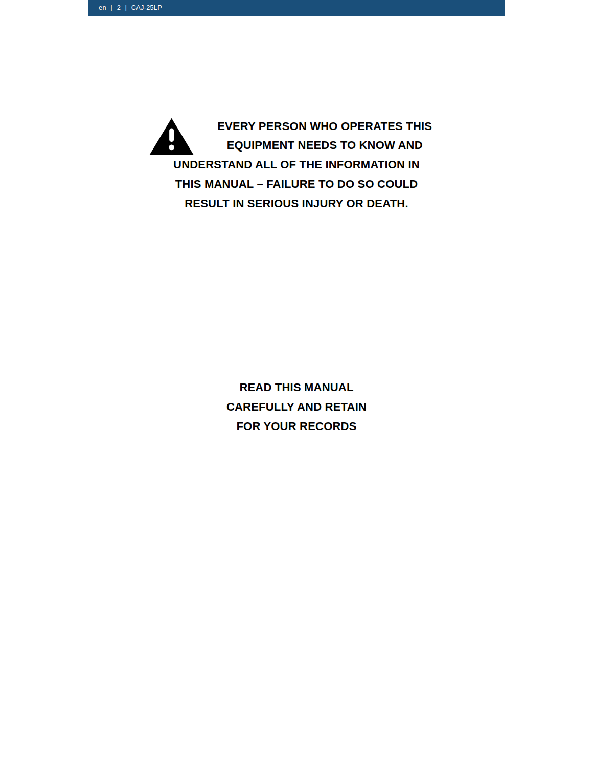en | 2 | CAJ-25LP
EVERY PERSON WHO OPERATES THIS EQUIPMENT NEEDS TO KNOW AND UNDERSTAND ALL OF THE INFORMATION IN
THIS MANUAL – FAILURE TO DO SO COULD
RESULT IN SERIOUS INJURY OR DEATH.
READ THIS MANUAL
CAREFULLY AND RETAIN
FOR YOUR RECORDS